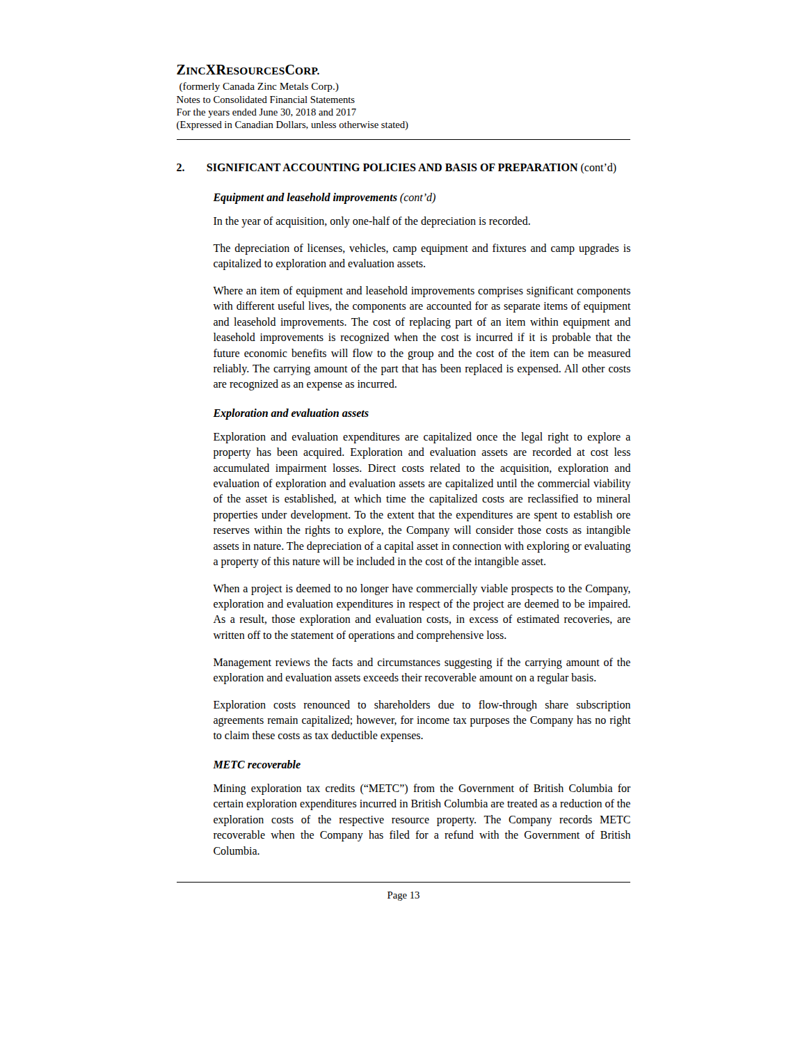ZINCXRESOURCESCORP.
(formerly Canada Zinc Metals Corp.)
Notes to Consolidated Financial Statements
For the years ended June 30, 2018 and 2017
(Expressed in Canadian Dollars, unless otherwise stated)
2. SIGNIFICANT ACCOUNTING POLICIES AND BASIS OF PREPARATION (cont’d)
Equipment and leasehold improvements (cont’d)
In the year of acquisition, only one-half of the depreciation is recorded.
The depreciation of licenses, vehicles, camp equipment and fixtures and camp upgrades is capitalized to exploration and evaluation assets.
Where an item of equipment and leasehold improvements comprises significant components with different useful lives, the components are accounted for as separate items of equipment and leasehold improvements. The cost of replacing part of an item within equipment and leasehold improvements is recognized when the cost is incurred if it is probable that the future economic benefits will flow to the group and the cost of the item can be measured reliably. The carrying amount of the part that has been replaced is expensed. All other costs are recognized as an expense as incurred.
Exploration and evaluation assets
Exploration and evaluation expenditures are capitalized once the legal right to explore a property has been acquired. Exploration and evaluation assets are recorded at cost less accumulated impairment losses. Direct costs related to the acquisition, exploration and evaluation of exploration and evaluation assets are capitalized until the commercial viability of the asset is established, at which time the capitalized costs are reclassified to mineral properties under development. To the extent that the expenditures are spent to establish ore reserves within the rights to explore, the Company will consider those costs as intangible assets in nature. The depreciation of a capital asset in connection with exploring or evaluating a property of this nature will be included in the cost of the intangible asset.
When a project is deemed to no longer have commercially viable prospects to the Company, exploration and evaluation expenditures in respect of the project are deemed to be impaired. As a result, those exploration and evaluation costs, in excess of estimated recoveries, are written off to the statement of operations and comprehensive loss.
Management reviews the facts and circumstances suggesting if the carrying amount of the exploration and evaluation assets exceeds their recoverable amount on a regular basis.
Exploration costs renounced to shareholders due to flow-through share subscription agreements remain capitalized; however, for income tax purposes the Company has no right to claim these costs as tax deductible expenses.
METC recoverable
Mining exploration tax credits (“METC”) from the Government of British Columbia for certain exploration expenditures incurred in British Columbia are treated as a reduction of the exploration costs of the respective resource property. The Company records METC recoverable when the Company has filed for a refund with the Government of British Columbia.
Page 13